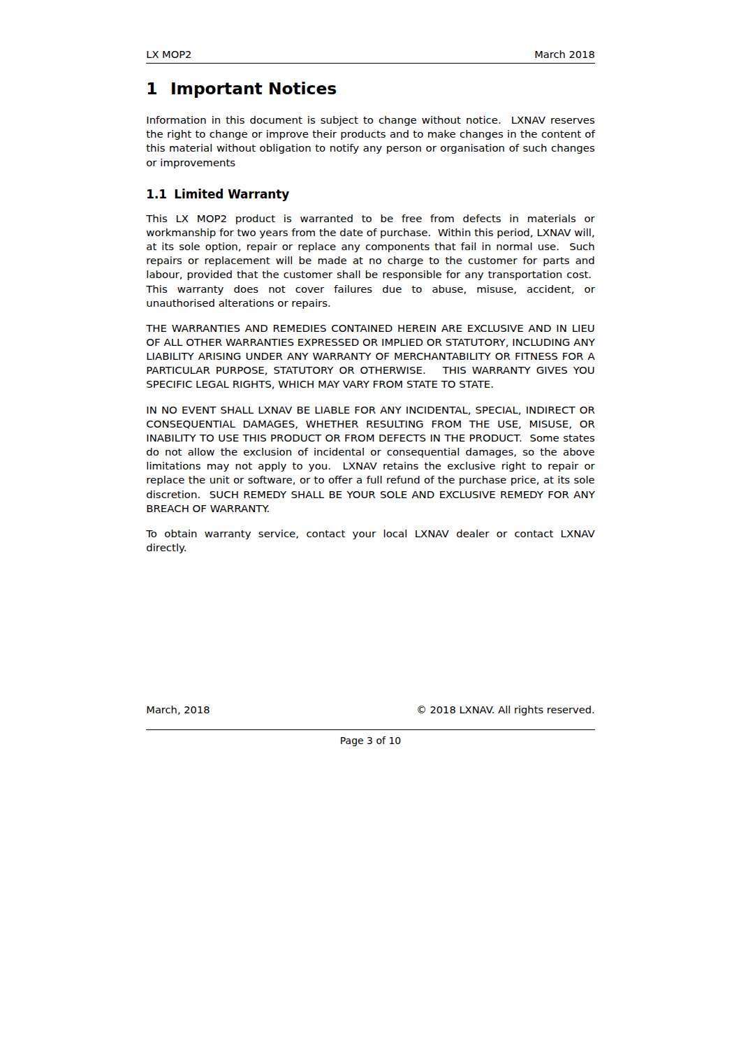LX MOP2
March 2018
1 Important Notices
Information in this document is subject to change without notice. LXNAV reserves the right to change or improve their products and to make changes in the content of this material without obligation to notify any person or organisation of such changes or improvements
1.1 Limited Warranty
This LX MOP2 product is warranted to be free from defects in materials or workmanship for two years from the date of purchase. Within this period, LXNAV will, at its sole option, repair or replace any components that fail in normal use. Such repairs or replacement will be made at no charge to the customer for parts and labour, provided that the customer shall be responsible for any transportation cost. This warranty does not cover failures due to abuse, misuse, accident, or unauthorised alterations or repairs.
THE WARRANTIES AND REMEDIES CONTAINED HEREIN ARE EXCLUSIVE AND IN LIEU OF ALL OTHER WARRANTIES EXPRESSED OR IMPLIED OR STATUTORY, INCLUDING ANY LIABILITY ARISING UNDER ANY WARRANTY OF MERCHANTABILITY OR FITNESS FOR A PARTICULAR PURPOSE, STATUTORY OR OTHERWISE. THIS WARRANTY GIVES YOU SPECIFIC LEGAL RIGHTS, WHICH MAY VARY FROM STATE TO STATE.
IN NO EVENT SHALL LXNAV BE LIABLE FOR ANY INCIDENTAL, SPECIAL, INDIRECT OR CONSEQUENTIAL DAMAGES, WHETHER RESULTING FROM THE USE, MISUSE, OR INABILITY TO USE THIS PRODUCT OR FROM DEFECTS IN THE PRODUCT. Some states do not allow the exclusion of incidental or consequential damages, so the above limitations may not apply to you. LXNAV retains the exclusive right to repair or replace the unit or software, or to offer a full refund of the purchase price, at its sole discretion. SUCH REMEDY SHALL BE YOUR SOLE AND EXCLUSIVE REMEDY FOR ANY BREACH OF WARRANTY.
To obtain warranty service, contact your local LXNAV dealer or contact LXNAV directly.
March, 2018
© 2018 LXNAV. All rights reserved.
Page 3 of 10